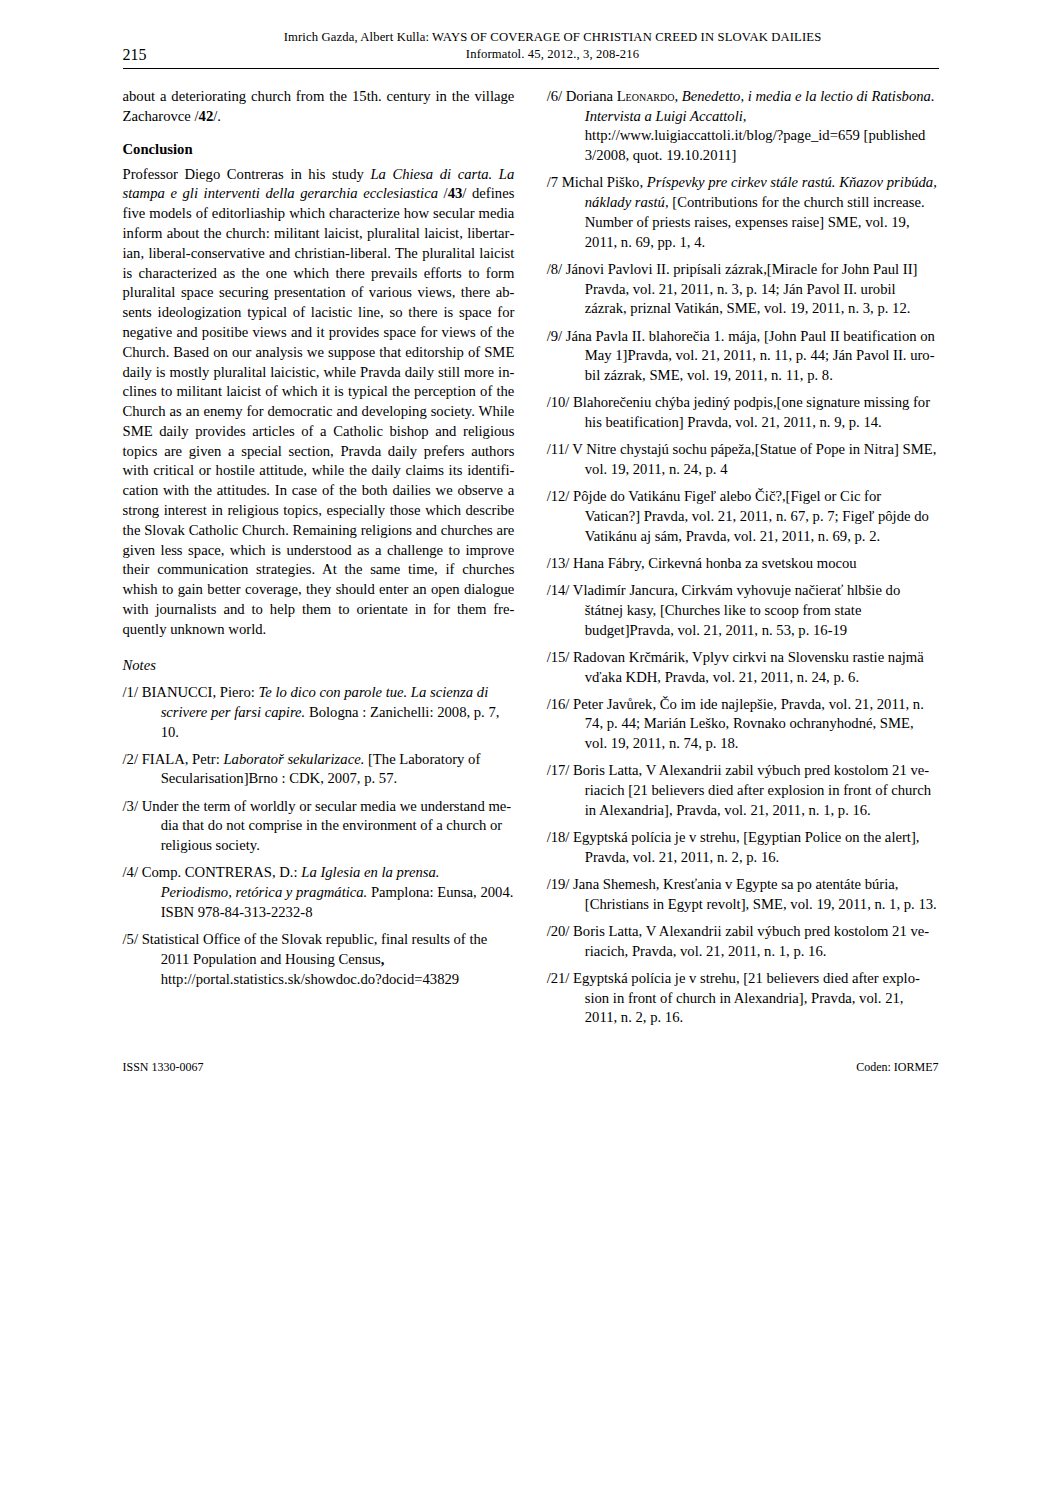215
Imrich Gazda, Albert Kulla: WAYS OF COVERAGE OF CHRISTIAN CREED IN SLOVAK DAILIES
Informatol. 45, 2012., 3, 208-216
about a deteriorating church from the 15th. century in the village Zacharovce /42/.
Conclusion
Professor Diego Contreras in his study La Chiesa di carta. La stampa e gli interventi della gerarchia ecclesiastica /43/ defines five models of editorliaship which characterize how secular media inform about the church: militant laicist, pluralital laicist, libertarian, liberal-conservative and christian-liberal. The pluralital laicist is characterized as the one which there prevails efforts to form pluralital space securing presentation of various views, there absents ideologization typical of lacistic line, so there is space for negative and positibe views and it provides space for views of the Church. Based on our analysis we suppose that editorship of SME daily is mostly pluralital laicistic, while Pravda daily still more inclines to militant laicist of which it is typical the perception of the Church as an enemy for democratic and developing society. While SME daily provides articles of a Catholic bishop and religious topics are given a special section, Pravda daily prefers authors with critical or hostile attitude, while the daily claims its identification with the attitudes. In case of the both dailies we observe a strong interest in religious topics, especially those which describe the Slovak Catholic Church. Remaining religions and churches are given less space, which is understood as a challenge to improve their communication strategies. At the same time, if churches whish to gain better coverage, they should enter an open dialogue with journalists and to help them to orientate in for them frequently unknown world.
Notes
/1/ BIANUCCI, Piero: Te lo dico con parole tue. La scienza di scrivere per farsi capire. Bologna : Zanichelli: 2008, p. 7, 10.
/2/ FIALA, Petr: Laboratoř sekularizace. [The Laboratory of Secularisation]Brno : CDK, 2007, p. 57.
/3/ Under the term of worldly or secular media we understand media that do not comprise in the environment of a church or religious society.
/4/ Comp. CONTRERAS, D.: La Iglesia en la prensa. Periodismo, retórica y pragmática. Pamplona: Eunsa, 2004. ISBN 978-84-313-2232-8
/5/ Statistical Office of the Slovak republic, final results of the 2011 Population and Housing Census, http://portal.statistics.sk/showdoc.do?docid=43829
/6/ Doriana Leonardo, Benedetto, i media e la lectio di Ratisbona. Intervista a Luigi Accattoli, http://www.luigiaccattoli.it/blog/?page_id=659 [published 3/2008, quot. 19.10.2011]
/7 Michal Piško, Príspevky pre cirkev stále rastú. Kňazov pribúda, náklady rastú, [Contributions for the church still increase. Number of priests raises, expenses raise] SME, vol. 19, 2011, n. 69, pp. 1, 4.
/8/ Jánovi Pavlovi II. pripísali zázrak,[Miracle for John Paul II] Pravda, vol. 21, 2011, n. 3, p. 14; Ján Pavol II. urobil zázrak, priznal Vatikán, SME, vol. 19, 2011, n. 3, p. 12.
/9/ Jána Pavla II. blahorečia 1. mája, [John Paul II beatification on May 1]Pravda, vol. 21, 2011, n. 11, p. 44; Ján Pavol II. urobil zázrak, SME, vol. 19, 2011, n. 11, p. 8.
/10/ Blahorečeniu chýba jediný podpis,[one signature missing for his beatification] Pravda, vol. 21, 2011, n. 9, p. 14.
/11/ V Nitre chystajú sochu pápeža,[Statue of Pope in Nitra] SME, vol. 19, 2011, n. 24, p. 4
/12/ Pôjde do Vatikánu Figeľ alebo Čič?,[Figel or Cic for Vatican?] Pravda, vol. 21, 2011, n. 67, p. 7; Figeľ pôjde do Vatikánu aj sám, Pravda, vol. 21, 2011, n. 69, p. 2.
/13/ Hana Fábry, Cirkevná honba za svetskou mocou
/14/ Vladimír Jancura, Cirkvám vyhovuje načierať hlbšie do štátnej kasy, [Churches like to scoop from state budget]Pravda, vol. 21, 2011, n. 53, p. 16-19
/15/ Radovan Krčmárik, Vplyv cirkvi na Slovensku rastie najmä vďaka KDH, Pravda, vol. 21, 2011, n. 24, p. 6.
/16/ Peter Javůrek, Čo im ide najlepšie, Pravda, vol. 21, 2011, n. 74, p. 44; Marián Leško, Rovnako ochranyhodné, SME, vol. 19, 2011, n. 74, p. 18.
/17/ Boris Latta, V Alexandrii zabil výbuch pred kostolom 21 veriacich [21 believers died after explosion in front of church in Alexandria], Pravda, vol. 21, 2011, n. 1, p. 16.
/18/ Egyptská polícia je v strehu, [Egyptian Police on the alert], Pravda, vol. 21, 2011, n. 2, p. 16.
/19/ Jana Shemesh, Kresťania v Egypte sa po atentáte búria, [Christians in Egypt revolt], SME, vol. 19, 2011, n. 1, p. 13.
/20/ Boris Latta, V Alexandrii zabil výbuch pred kostolom 21 veriacich, Pravda, vol. 21, 2011, n. 1, p. 16.
/21/ Egyptská polícia je v strehu, [21 believers died after explosion in front of church in Alexandria], Pravda, vol. 21, 2011, n. 2, p. 16.
ISSN 1330-0067
Coden: IORME7